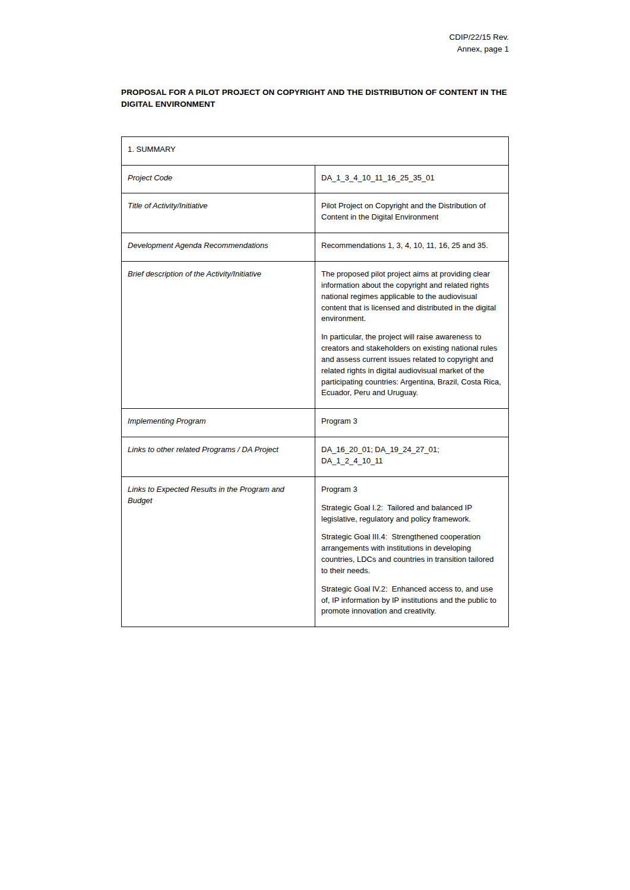CDIP/22/15 Rev.
Annex, page 1
Proposal for a Pilot Project on Copyright and the Distribution of Content in the Digital Environment
| 1. SUMMARY |
| Project Code | DA_1_3_4_10_11_16_25_35_01 |
| Title of Activity/Initiative | Pilot Project on Copyright and the Distribution of Content in the Digital Environment |
| Development Agenda Recommendations | Recommendations 1, 3, 4, 10, 11, 16, 25 and 35. |
| Brief description of the Activity/Initiative | The proposed pilot project aims at providing clear information about the copyright and related rights national regimes applicable to the audiovisual content that is licensed and distributed in the digital environment. In particular, the project will raise awareness to creators and stakeholders on existing national rules and assess current issues related to copyright and related rights in digital audiovisual market of the participating countries: Argentina, Brazil, Costa Rica, Ecuador, Peru and Uruguay. |
| Implementing Program | Program 3 |
| Links to other related Programs / DA Project | DA_16_20_01; DA_19_24_27_01; DA_1_2_4_10_11 |
| Links to Expected Results in the Program and Budget | Program 3 Strategic Goal I.2: Tailored and balanced IP legislative, regulatory and policy framework. Strategic Goal III.4: Strengthened cooperation arrangements with institutions in developing countries, LDCs and countries in transition tailored to their needs. Strategic Goal IV.2: Enhanced access to, and use of, IP information by IP institutions and the public to promote innovation and creativity. |